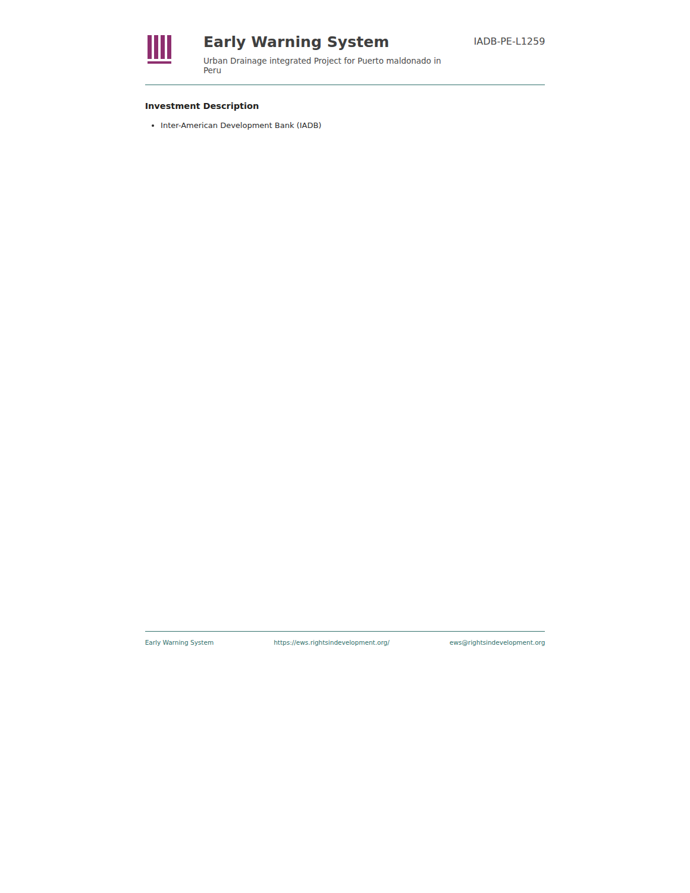Early Warning System
Urban Drainage integrated Project for Puerto maldonado in Peru
IADB-PE-L1259
Investment Description
Inter-American Development Bank (IADB)
Early Warning System
https://ews.rightsindevelopment.org/
ews@rightsindevelopment.org